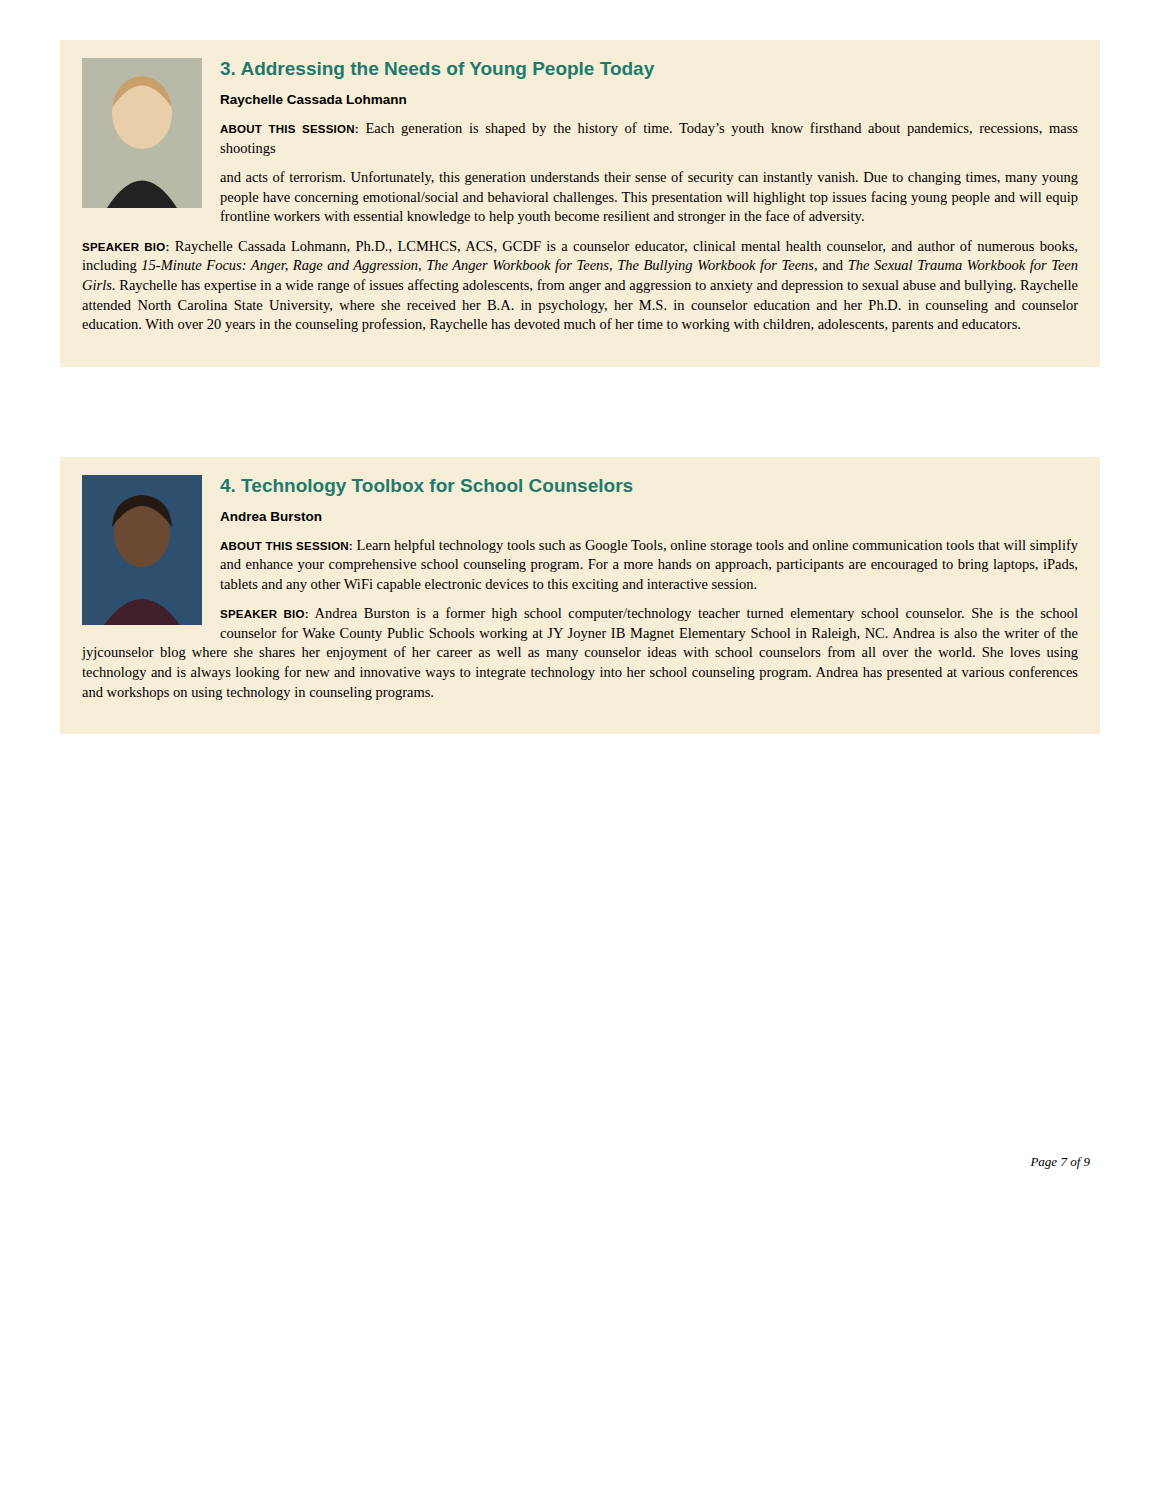3. Addressing the Needs of Young People Today
Raychelle Cassada Lohmann
ABOUT THIS SESSION: Each generation is shaped by the history of time. Today’s youth know firsthand about pandemics, recessions, mass shootings
and acts of terrorism. Unfortunately, this generation understands their sense of security can instantly vanish. Due to changing times, many young people have concerning emotional/social and behavioral challenges. This presentation will highlight top issues facing young people and will equip frontline workers with essential knowledge to help youth become resilient and stronger in the face of adversity.
SPEAKER BIO: Raychelle Cassada Lohmann, Ph.D., LCMHCS, ACS, GCDF is a counselor educator, clinical mental health counselor, and author of numerous books, including 15-Minute Focus: Anger, Rage and Aggression, The Anger Workbook for Teens, The Bullying Workbook for Teens, and The Sexual Trauma Workbook for Teen Girls. Raychelle has expertise in a wide range of issues affecting adolescents, from anger and aggression to anxiety and depression to sexual abuse and bullying. Raychelle attended North Carolina State University, where she received her B.A. in psychology, her M.S. in counselor education and her Ph.D. in counseling and counselor education. With over 20 years in the counseling profession, Raychelle has devoted much of her time to working with children, adolescents, parents and educators.
4. Technology Toolbox for School Counselors
Andrea Burston
ABOUT THIS SESSION: Learn helpful technology tools such as Google Tools, online storage tools and online communication tools that will simplify and enhance your comprehensive school counseling program. For a more hands on approach, participants are encouraged to bring laptops, iPads, tablets and any other WiFi capable electronic devices to this exciting and interactive session.
SPEAKER BIO: Andrea Burston is a former high school computer/technology teacher turned elementary school counselor. She is the school counselor for Wake County Public Schools working at JY Joyner IB Magnet Elementary School in Raleigh, NC. Andrea is also the writer of the jyjcounselor blog where she shares her enjoyment of her career as well as many counselor ideas with school counselors from all over the world. She loves using technology and is always looking for new and innovative ways to integrate technology into her school counseling program. Andrea has presented at various conferences and workshops on using technology in counseling programs.
Page 7 of 9